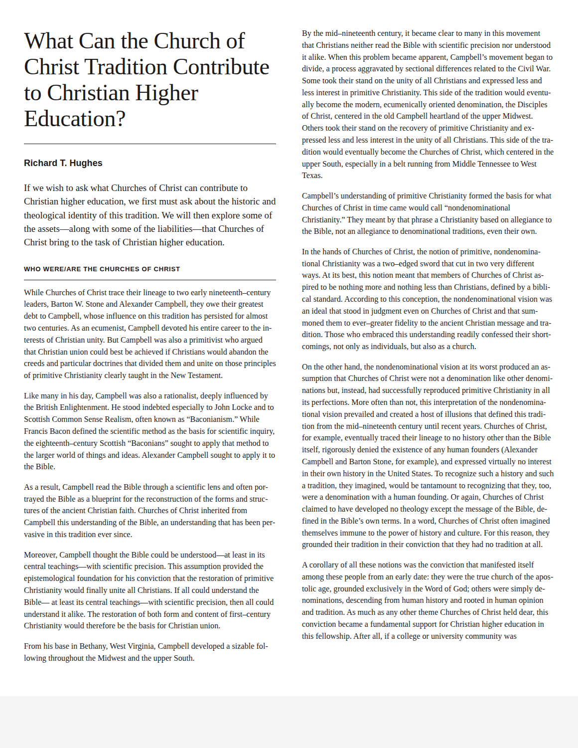What Can the Church of Christ Tradition Contribute to Christian Higher Education?
Richard T. Hughes
If we wish to ask what Churches of Christ can contribute to Christian higher education, we first must ask about the historic and theological identity of this tradition. We will then explore some of the assets—along with some of the liabilities—that Churches of Christ bring to the task of Christian higher education.
Who were/are the Churches of Christ
While Churches of Christ trace their lineage to two early nineteenth–century leaders, Barton W. Stone and Alexander Campbell, they owe their greatest debt to Campbell, whose influence on this tradition has persisted for almost two centuries. As an ecumenist, Campbell devoted his entire career to the interests of Christian unity. But Campbell was also a primitivist who argued that Christian union could best be achieved if Christians would abandon the creeds and particular doctrines that divided them and unite on those principles of primitive Christianity clearly taught in the New Testament.
Like many in his day, Campbell was also a rationalist, deeply influenced by the British Enlightenment. He stood indebted especially to John Locke and to Scottish Common Sense Realism, often known as “Baconianism.” While Francis Bacon defined the scientific method as the basis for scientific inquiry, the eighteenth–century Scottish “Baconians” sought to apply that method to the larger world of things and ideas. Alexander Campbell sought to apply it to the Bible.
As a result, Campbell read the Bible through a scientific lens and often portrayed the Bible as a blueprint for the reconstruction of the forms and structures of the ancient Christian faith. Churches of Christ inherited from Campbell this understanding of the Bible, an understanding that has been pervasive in this tradition ever since.
Moreover, Campbell thought the Bible could be understood—at least in its central teachings—with scientific precision. This assumption provided the epistemological foundation for his conviction that the restoration of primitive Christianity would finally unite all Christians. If all could understand the Bible— at least its central teachings—with scientific precision, then all could understand it alike. The restoration of both form and content of first–century Christianity would therefore be the basis for Christian union.
From his base in Bethany, West Virginia, Campbell developed a sizable following throughout the Midwest and the upper South.
By the mid–nineteenth century, it became clear to many in this movement that Christians neither read the Bible with scientific precision nor understood it alike. When this problem became apparent, Campbell’s movement began to divide, a process aggravated by sectional differences related to the Civil War. Some took their stand on the unity of all Christians and expressed less and less interest in primitive Christianity. This side of the tradition would eventually become the modern, ecumenically oriented denomination, the Disciples of Christ, centered in the old Campbell heartland of the upper Midwest. Others took their stand on the recovery of primitive Christianity and expressed less and less interest in the unity of all Christians. This side of the tradition would eventually become the Churches of Christ, which centered in the upper South, especially in a belt running from Middle Tennessee to West Texas.
Campbell’s understanding of primitive Christianity formed the basis for what Churches of Christ in time came would call “nondenominational Christianity.” They meant by that phrase a Christianity based on allegiance to the Bible, not an allegiance to denominational traditions, even their own.
In the hands of Churches of Christ, the notion of primitive, nondenominational Christianity was a two–edged sword that cut in two very different ways. At its best, this notion meant that members of Churches of Christ aspired to be nothing more and nothing less than Christians, defined by a biblical standard. According to this conception, the nondenominational vision was an ideal that stood in judgment even on Churches of Christ and that summoned them to ever–greater fidelity to the ancient Christian message and tradition. Those who embraced this understanding readily confessed their shortcomings, not only as individuals, but also as a church.
On the other hand, the nondenominational vision at its worst produced an assumption that Churches of Christ were not a denomination like other denominations but, instead, had successfully reproduced primitive Christianity in all its perfections. More often than not, this interpretation of the nondenominational vision prevailed and created a host of illusions that defined this tradition from the mid–nineteenth century until recent years. Churches of Christ, for example, eventually traced their lineage to no history other than the Bible itself, rigorously denied the existence of any human founders (Alexander Campbell and Barton Stone, for example), and expressed virtually no interest in their own history in the United States. To recognize such a history and such a tradition, they imagined, would be tantamount to recognizing that they, too, were a denomination with a human founding. Or again, Churches of Christ claimed to have developed no theology except the message of the Bible, defined in the Bible’s own terms. In a word, Churches of Christ often imagined themselves immune to the power of history and culture. For this reason, they grounded their tradition in their conviction that they had no tradition at all.
A corollary of all these notions was the conviction that manifested itself among these people from an early date: they were the true church of the apostolic age, grounded exclusively in the Word of God; others were simply denominations, descending from human history and rooted in human opinion and tradition. As much as any other theme Churches of Christ held dear, this conviction became a fundamental support for Christian higher education in this fellowship. After all, if a college or university community was